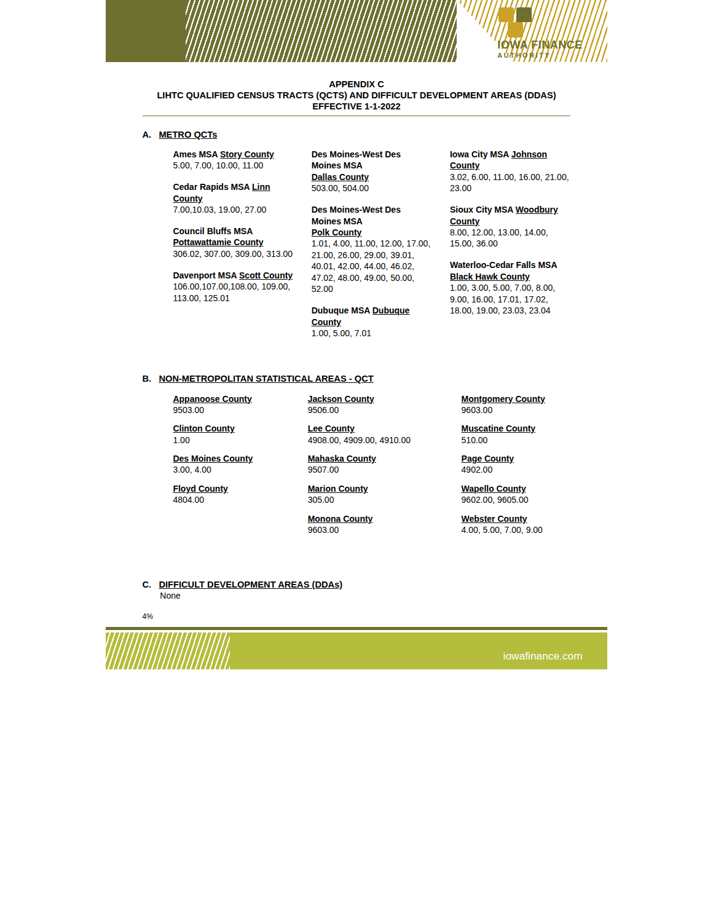IOWA FINANCE
AUTHORITY
APPENDIX C
LIHTC QUALIFIED CENSUS TRACTS (QCTS) AND DIFFICULT DEVELOPMENT AREAS (DDAS)
EFFECTIVE 1-1-2022
A. METRO QCTs
Ames MSA Story County
5.00, 7.00, 10.00, 11.00
Cedar Rapids MSA Linn County
7.00,10.03, 19.00, 27.00
Council Bluffs MSA Pottawattamie County
306.02, 307.00, 309.00, 313.00
Davenport MSA Scott County
106.00,107.00,108.00, 109.00, 113.00, 125.01
Des Moines-West Des Moines MSA
Dallas County
503.00, 504.00
Des Moines-West Des Moines MSA
Polk County
1.01, 4.00, 11.00, 12.00, 17.00, 21.00, 26.00, 29.00, 39.01, 40.01, 42.00, 44.00, 46.02, 47.02, 48.00, 49.00, 50.00, 52.00
Dubuque MSA Dubuque County
1.00, 5.00, 7.01
Iowa City MSA Johnson County
3.02, 6.00, 11.00, 16.00, 21.00, 23.00
Sioux City MSA Woodbury County
8.00, 12.00, 13.00, 14.00, 15.00, 36.00
Waterloo-Cedar Falls MSA
Black Hawk County
1.00, 3.00, 5.00, 7.00, 8.00, 9.00, 16.00, 17.01, 17.02, 18.00, 19.00, 23.03, 23.04
B. NON-METROPOLITAN STATISTICAL AREAS - QCT
Appanoose County
9503.00
Clinton County
1.00
Des Moines County
3.00, 4.00
Floyd County
4804.00
Jackson County
9506.00
Lee County
4908.00, 4909.00, 4910.00
Mahaska County
9507.00
Marion County
305.00
Monona County
9603.00
Montgomery County
9603.00
Muscatine County
510.00
Page County
4902.00
Wapello County
9602.00, 9605.00
Webster County
4.00, 5.00, 7.00, 9.00
C. DIFFICULT DEVELOPMENT AREAS (DDAs)
None
4%
iowafinance.com